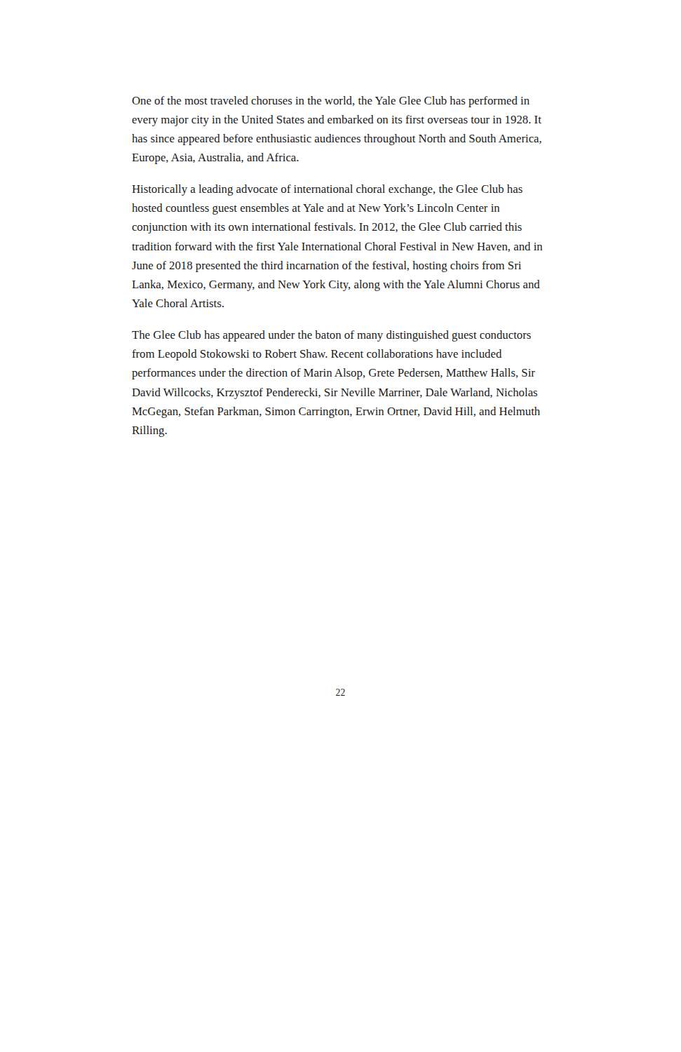One of the most traveled choruses in the world, the Yale Glee Club has performed in every major city in the United States and embarked on its first overseas tour in 1928. It has since appeared before enthusiastic audiences throughout North and South America, Europe, Asia, Australia, and Africa.
Historically a leading advocate of international choral exchange, the Glee Club has hosted countless guest ensembles at Yale and at New York’s Lincoln Center in conjunction with its own international festivals. In 2012, the Glee Club carried this tradition forward with the first Yale International Choral Festival in New Haven, and in June of 2018 presented the third incarnation of the festival, hosting choirs from Sri Lanka, Mexico, Germany, and New York City, along with the Yale Alumni Chorus and Yale Choral Artists.
The Glee Club has appeared under the baton of many distinguished guest conductors from Leopold Stokowski to Robert Shaw. Recent collaborations have included performances under the direction of Marin Alsop, Grete Pedersen, Matthew Halls, Sir David Willcocks, Krzysztof Penderecki, Sir Neville Marriner, Dale Warland, Nicholas McGegan, Stefan Parkman, Simon Carrington, Erwin Ortner, David Hill, and Helmuth Rilling.
22